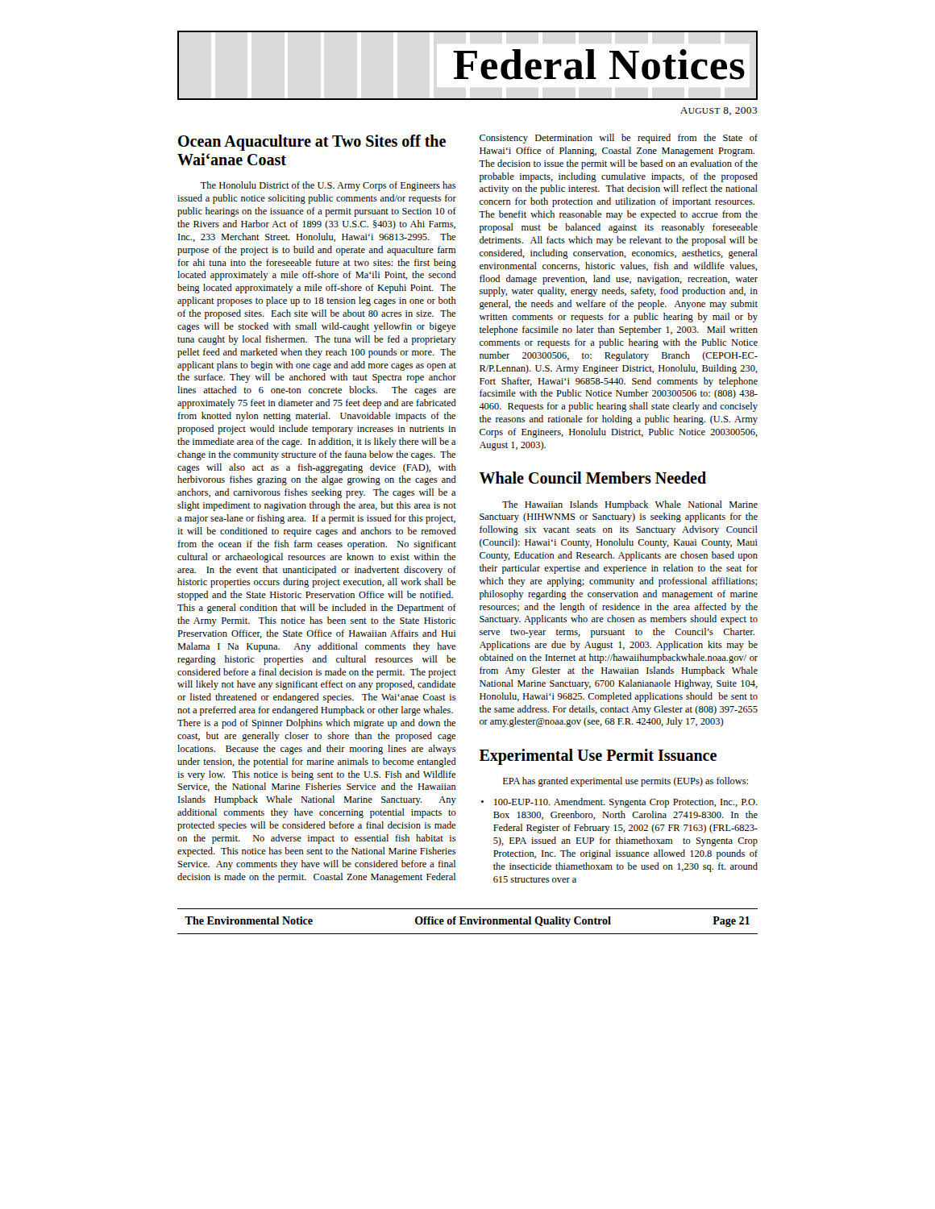Federal Notices
AUGUST 8, 2003
Ocean Aquaculture at Two Sites off the Waiʻanae Coast
The Honolulu District of the U.S. Army Corps of Engineers has issued a public notice soliciting public comments and/or requests for public hearings on the issuance of a permit pursuant to Section 10 of the Rivers and Harbor Act of 1899 (33 U.S.C. §403) to Ahi Farms, Inc., 233 Merchant Street. Honolulu, Hawaiʻi 96813-2995. The purpose of the project is to build and operate and aquaculture farm for ahi tuna into the foreseeable future at two sites: the first being located approximately a mile off-shore of Maʻili Point, the second being located approximately a mile off-shore of Kepuhi Point. The applicant proposes to place up to 18 tension leg cages in one or both of the proposed sites. Each site will be about 80 acres in size. The cages will be stocked with small wild-caught yellowfin or bigeye tuna caught by local fishermen. The tuna will be fed a proprietary pellet feed and marketed when they reach 100 pounds or more. The applicant plans to begin with one cage and add more cages as open at the surface. They will be anchored with taut Spectra rope anchor lines attached to 6 one-ton concrete blocks. The cages are approximately 75 feet in diameter and 75 feet deep and are fabricated from knotted nylon netting material. Unavoidable impacts of the proposed project would include temporary increases in nutrients in the immediate area of the cage. In addition, it is likely there will be a change in the community structure of the fauna below the cages. The cages will also act as a fish-aggregating device (FAD), with herbivorous fishes grazing on the algae growing on the cages and anchors, and carnivorous fishes seeking prey. The cages will be a slight impediment to nagivation through the area, but this area is not a major sea-lane or fishing area. If a permit is issued for this project, it will be conditioned to require cages and anchors to be removed from the ocean if the fish farm ceases operation. No significant cultural or archaeological resources are known to exist within the area. In the event that unanticipated or inadvertent discovery of historic properties occurs during project execution, all work shall be stopped and the State Historic Preservation Office will be notified. This a general condition that will be included in the Department of the Army Permit. This notice has been sent to the State Historic Preservation Officer, the State Office of Hawaiian Affairs and Hui Malama I Na Kupuna. Any additional comments they have regarding historic properties and cultural resources will be considered before a final decision is made on the permit. The project will likely not have any significant effect on any proposed, candidate or listed threatened or endangered species. The Waiʻanae Coast is not a preferred area for endangered Humpback or other large whales. There is a pod of Spinner Dolphins which migrate up and down the coast, but are generally closer to shore than the proposed cage locations. Because the cages and their mooring lines are always under tension, the potential for marine animals to become entangled is very low. This notice is being sent to the U.S. Fish and Wildlife Service, the National Marine Fisheries Service and the Hawaiian Islands Humpback Whale National Marine Sanctuary. Any additional comments they have concerning potential impacts to protected species will be considered before a final decision is made on the permit. No adverse impact to essential fish habitat is expected. This notice has been sent to the National Marine Fisheries Service. Any comments they have will be considered before a final decision is made on the permit. Coastal Zone Management Federal Consistency Determination will be required from the State of Hawaiʻi Office of Planning, Coastal Zone Management Program. The decision to issue the permit will be based on an evaluation of the probable impacts, including cumulative impacts, of the proposed activity on the public interest. That decision will reflect the national concern for both protection and utilization of important resources. The benefit which reasonable may be expected to accrue from the proposal must be balanced against its reasonably foreseeable detriments. All facts which may be relevant to the proposal will be considered, including conservation, economics, aesthetics, general environmental concerns, historic values, fish and wildlife values, flood damage prevention, land use, navigation, recreation, water supply, water quality, energy needs, safety, food production and, in general, the needs and welfare of the people. Anyone may submit written comments or requests for a public hearing by mail or by telephone facsimile no later than September 1, 2003. Mail written comments or requests for a public hearing with the Public Notice number 200300506, to: Regulatory Branch (CEPOH-EC-R/P.Lennan). U.S. Army Engineer District, Honolulu, Building 230, Fort Shafter, Hawaiʻi 96858-5440. Send comments by telephone facsimile with the Public Notice Number 200300506 to: (808) 438-4060. Requests for a public hearing shall state clearly and concisely the reasons and rationale for holding a public hearing. (U.S. Army Corps of Engineers, Honolulu District, Public Notice 200300506, August 1, 2003).
Whale Council Members Needed
The Hawaiian Islands Humpback Whale National Marine Sanctuary (HIHWNMS or Sanctuary) is seeking applicants for the following six vacant seats on its Sanctuary Advisory Council (Council): Hawaiʻi County, Honolulu County, Kauai County, Maui County, Education and Research. Applicants are chosen based upon their particular expertise and experience in relation to the seat for which they are applying; community and professional affiliations; philosophy regarding the conservation and management of marine resources; and the length of residence in the area affected by the Sanctuary. Applicants who are chosen as members should expect to serve two-year terms, pursuant to the Council’s Charter. Applications are due by August 1, 2003. Application kits may be obtained on the Internet at http://hawaiihumpbackwhale.noaa.gov/ or from Amy Glester at the Hawaiian Islands Humpback Whale National Marine Sanctuary, 6700 Kalanianaole Highway, Suite 104, Honolulu, Hawaiʻi 96825. Completed applications should be sent to the same address. For details, contact Amy Glester at (808) 397-2655 or amy.glester@noaa.gov (see, 68 F.R. 42400, July 17, 2003)
Experimental Use Permit Issuance
EPA has granted experimental use permits (EUPs) as follows:
100-EUP-110. Amendment. Syngenta Crop Protection, Inc., P.O. Box 18300, Greenboro, North Carolina 27419-8300. In the Federal Register of February 15, 2002 (67 FR 7163) (FRL-6823-5), EPA issued an EUP for thiamethoxam to Syngenta Crop Protection, Inc. The original issuance allowed 120.8 pounds of the insecticide thiamethoxam to be used on 1,230 sq. ft. around 615 structures over a
The Environmental Notice Office of Environmental Quality Control Page 21